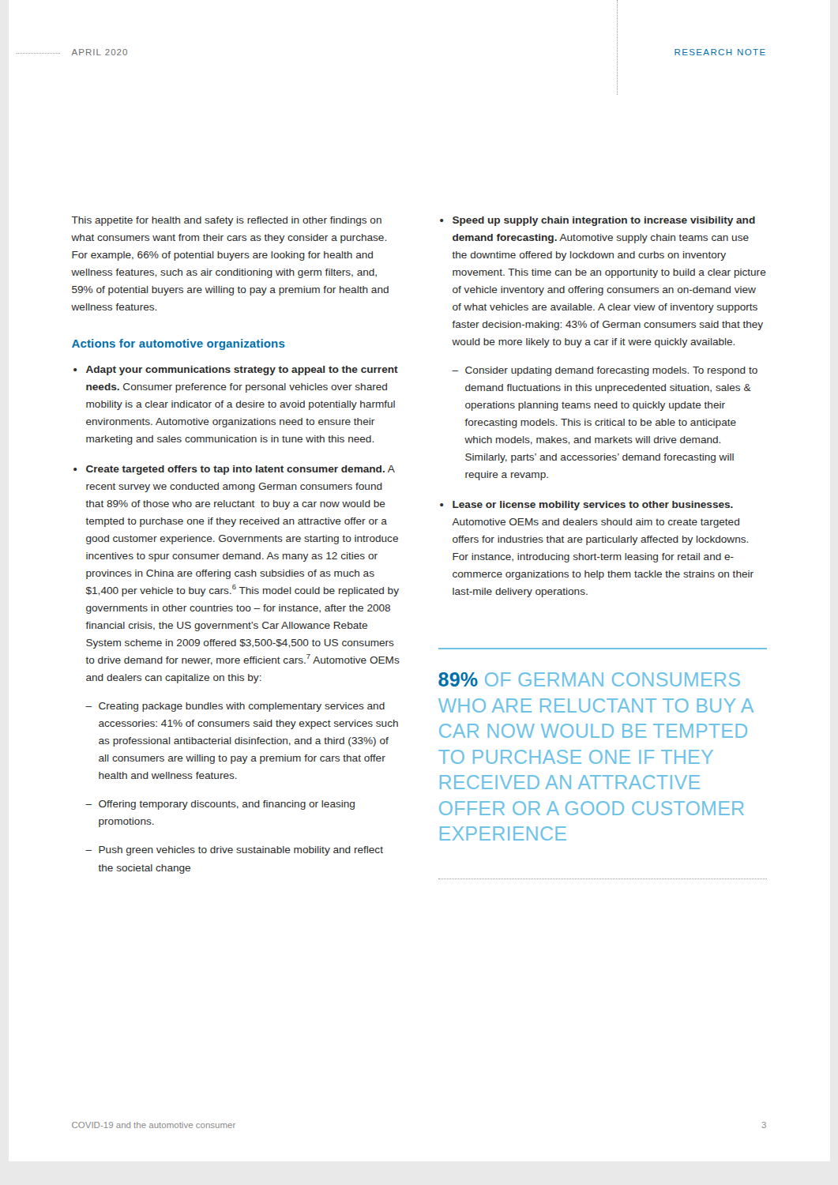APRIL 2020
RESEARCH NOTE
This appetite for health and safety is reflected in other findings on what consumers want from their cars as they consider a purchase. For example, 66% of potential buyers are looking for health and wellness features, such as air conditioning with germ filters, and, 59% of potential buyers are willing to pay a premium for health and wellness features.
Actions for automotive organizations
Adapt your communications strategy to appeal to the current needs. Consumer preference for personal vehicles over shared mobility is a clear indicator of a desire to avoid potentially harmful environments. Automotive organizations need to ensure their marketing and sales communication is in tune with this need.
Create targeted offers to tap into latent consumer demand. A recent survey we conducted among German consumers found that 89% of those who are reluctant to buy a car now would be tempted to purchase one if they received an attractive offer or a good customer experience. Governments are starting to introduce incentives to spur consumer demand. As many as 12 cities or provinces in China are offering cash subsidies of as much as $1,400 per vehicle to buy cars.6 This model could be replicated by governments in other countries too – for instance, after the 2008 financial crisis, the US government’s Car Allowance Rebate System scheme in 2009 offered $3,500-$4,500 to US consumers to drive demand for newer, more efficient cars.7 Automotive OEMs and dealers can capitalize on this by:
Creating package bundles with complementary services and accessories: 41% of consumers said they expect services such as professional antibacterial disinfection, and a third (33%) of all consumers are willing to pay a premium for cars that offer health and wellness features.
Offering temporary discounts, and financing or leasing promotions.
Push green vehicles to drive sustainable mobility and reflect the societal change
Speed up supply chain integration to increase visibility and demand forecasting. Automotive supply chain teams can use the downtime offered by lockdown and curbs on inventory movement. This time can be an opportunity to build a clear picture of vehicle inventory and offering consumers an on-demand view of what vehicles are available. A clear view of inventory supports faster decision-making: 43% of German consumers said that they would be more likely to buy a car if it were quickly available.
Consider updating demand forecasting models. To respond to demand fluctuations in this unprecedented situation, sales & operations planning teams need to quickly update their forecasting models. This is critical to be able to anticipate which models, makes, and markets will drive demand. Similarly, parts’ and accessories’ demand forecasting will require a revamp.
Lease or license mobility services to other businesses. Automotive OEMs and dealers should aim to create targeted offers for industries that are particularly affected by lockdowns. For instance, introducing short-term leasing for retail and e-commerce organizations to help them tackle the strains on their last-mile delivery operations.
89% of German consumers who are reluctant to buy a car now would be tempted to purchase one if they received an attractive offer or a good customer experience
COVID-19 and the automotive consumer
3